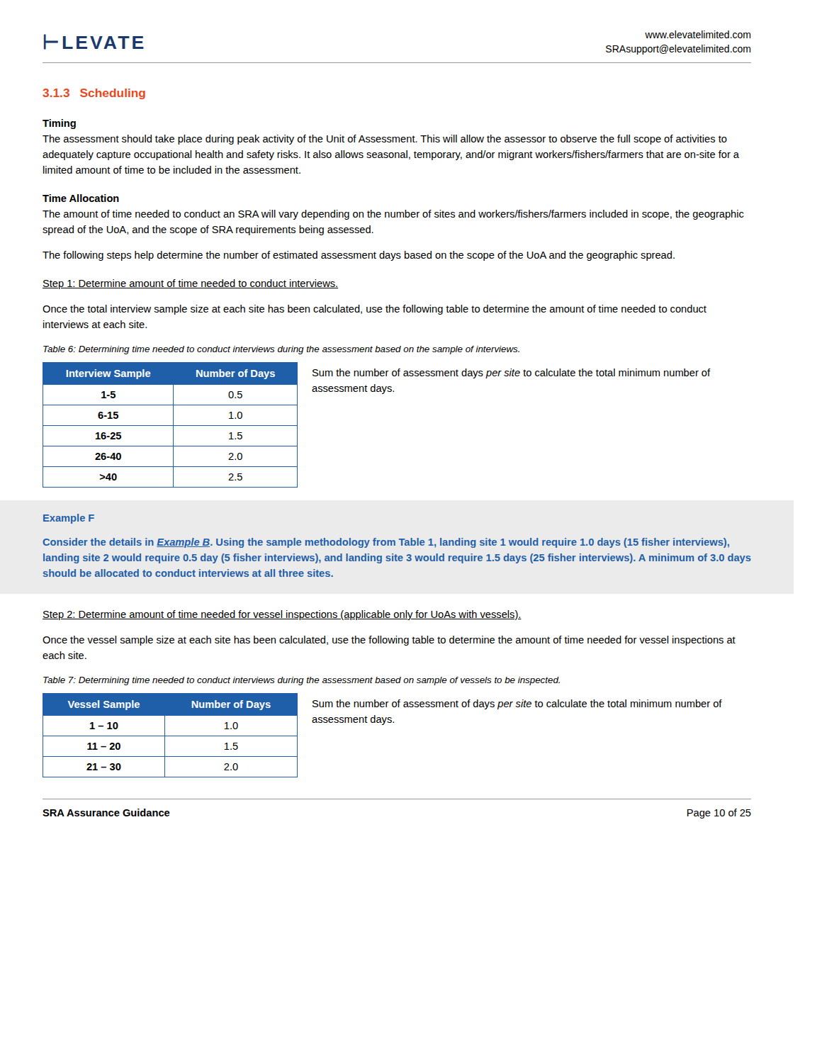⊢LEVATE
www.elevatelimited.com
SRAsupport@elevatelimited.com
3.1.3 Scheduling
Timing
The assessment should take place during peak activity of the Unit of Assessment. This will allow the assessor to observe the full scope of activities to adequately capture occupational health and safety risks. It also allows seasonal, temporary, and/or migrant workers/fishers/farmers that are on-site for a limited amount of time to be included in the assessment.
Time Allocation
The amount of time needed to conduct an SRA will vary depending on the number of sites and workers/fishers/farmers included in scope, the geographic spread of the UoA, and the scope of SRA requirements being assessed.
The following steps help determine the number of estimated assessment days based on the scope of the UoA and the geographic spread.
Step 1: Determine amount of time needed to conduct interviews.
Once the total interview sample size at each site has been calculated, use the following table to determine the amount of time needed to conduct interviews at each site.
Table 6: Determining time needed to conduct interviews during the assessment based on the sample of interviews.
| Interview Sample | Number of Days |
| --- | --- |
| 1-5 | 0.5 |
| 6-15 | 1.0 |
| 16-25 | 1.5 |
| 26-40 | 2.0 |
| >40 | 2.5 |
Sum the number of assessment days per site to calculate the total minimum number of assessment days.
Example F
Consider the details in Example B. Using the sample methodology from Table 1, landing site 1 would require 1.0 days (15 fisher interviews), landing site 2 would require 0.5 day (5 fisher interviews), and landing site 3 would require 1.5 days (25 fisher interviews). A minimum of 3.0 days should be allocated to conduct interviews at all three sites.
Step 2: Determine amount of time needed for vessel inspections (applicable only for UoAs with vessels).
Once the vessel sample size at each site has been calculated, use the following table to determine the amount of time needed for vessel inspections at each site.
Table 7: Determining time needed to conduct interviews during the assessment based on sample of vessels to be inspected.
| Vessel Sample | Number of Days |
| --- | --- |
| 1 – 10 | 1.0 |
| 11 – 20 | 1.5 |
| 21 – 30 | 2.0 |
Sum the number of assessment of days per site to calculate the total minimum number of assessment days.
SRA Assurance Guidance
Page 10 of 25